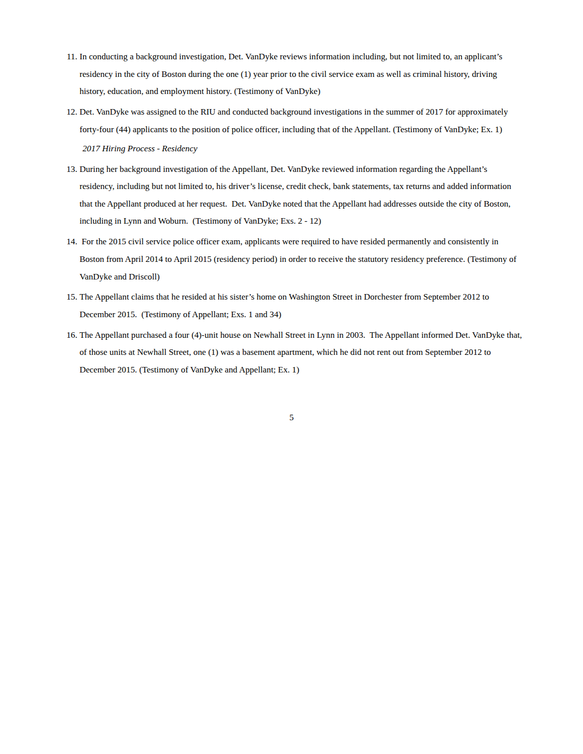In conducting a background investigation, Det. VanDyke reviews information including, but not limited to, an applicant’s residency in the city of Boston during the one (1) year prior to the civil service exam as well as criminal history, driving history, education, and employment history. (Testimony of VanDyke)
Det. VanDyke was assigned to the RIU and conducted background investigations in the summer of 2017 for approximately forty-four (44) applicants to the position of police officer, including that of the Appellant. (Testimony of VanDyke; Ex. 1)
2017 Hiring Process - Residency
During her background investigation of the Appellant, Det. VanDyke reviewed information regarding the Appellant’s residency, including but not limited to, his driver’s license, credit check, bank statements, tax returns and added information that the Appellant produced at her request. Det. VanDyke noted that the Appellant had addresses outside the city of Boston, including in Lynn and Woburn. (Testimony of VanDyke; Exs. 2 - 12)
For the 2015 civil service police officer exam, applicants were required to have resided permanently and consistently in Boston from April 2014 to April 2015 (residency period) in order to receive the statutory residency preference. (Testimony of VanDyke and Driscoll)
The Appellant claims that he resided at his sister’s home on Washington Street in Dorchester from September 2012 to December 2015. (Testimony of Appellant; Exs. 1 and 34)
The Appellant purchased a four (4)-unit house on Newhall Street in Lynn in 2003. The Appellant informed Det. VanDyke that, of those units at Newhall Street, one (1) was a basement apartment, which he did not rent out from September 2012 to December 2015. (Testimony of VanDyke and Appellant; Ex. 1)
5